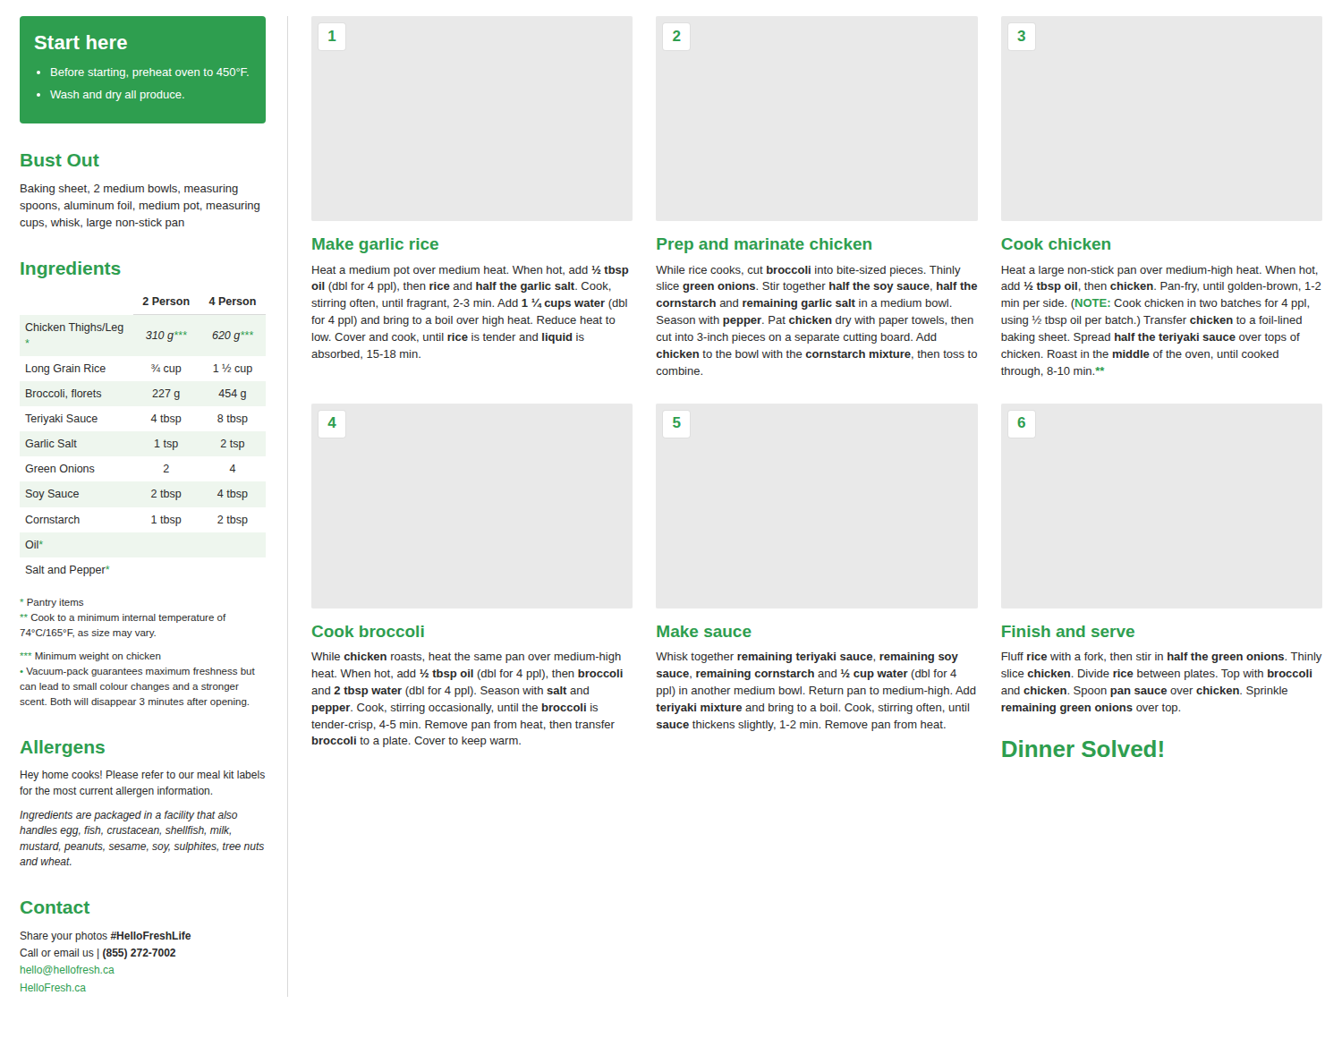Start here
Before starting, preheat oven to 450°F.
Wash and dry all produce.
Bust Out
Baking sheet, 2 medium bowls, measuring spoons, aluminum foil, medium pot, measuring cups, whisk, large non-stick pan
Ingredients
| | 2 Person | 4 Person |
| --- | --- | --- |
| Chicken Thighs/Leg * | 310 g *** | 620 g *** |
| Long Grain Rice | ¾ cup | 1 ½ cup |
| Broccoli, florets | 227 g | 454 g |
| Teriyaki Sauce | 4 tbsp | 8 tbsp |
| Garlic Salt | 1 tsp | 2 tsp |
| Green Onions | 2 | 4 |
| Soy Sauce | 2 tbsp | 4 tbsp |
| Cornstarch | 1 tbsp | 2 tbsp |
| Oil * | | |
| Salt and Pepper * | | |
* Pantry items
** Cook to a minimum internal temperature of 74°C/165°F, as size may vary.
*** Minimum weight on chicken
• Vacuum-pack guarantees maximum freshness but can lead to small colour changes and a stronger scent. Both will disappear 3 minutes after opening.
Allergens
Hey home cooks! Please refer to our meal kit labels for the most current allergen information.
Ingredients are packaged in a facility that also handles egg, fish, crustacean, shellfish, milk, mustard, peanuts, sesame, soy, sulphites, tree nuts and wheat.
Contact
Share your photos #HelloFreshLife
Call or email us | (855) 272-7002
hello@hellofresh.ca
HelloFresh.ca
1
Make garlic rice
Heat a medium pot over medium heat. When hot, add ½ tbsp oil (dbl for 4 ppl), then rice and half the garlic salt. Cook, stirring often, until fragrant, 2-3 min. Add 1 ¼ cups water (dbl for 4 ppl) and bring to a boil over high heat. Reduce heat to low. Cover and cook, until rice is tender and liquid is absorbed, 15-18 min.
2
Prep and marinate chicken
While rice cooks, cut broccoli into bite-sized pieces. Thinly slice green onions. Stir together half the soy sauce, half the cornstarch and remaining garlic salt in a medium bowl. Season with pepper. Pat chicken dry with paper towels, then cut into 3-inch pieces on a separate cutting board. Add chicken to the bowl with the cornstarch mixture, then toss to combine.
3
Cook chicken
Heat a large non-stick pan over medium-high heat. When hot, add ½ tbsp oil, then chicken. Pan-fry, until golden-brown, 1-2 min per side. (NOTE: Cook chicken in two batches for 4 ppl, using ½ tbsp oil per batch.) Transfer chicken to a foil-lined baking sheet. Spread half the teriyaki sauce over tops of chicken. Roast in the middle of the oven, until cooked through, 8-10 min.**
4
Cook broccoli
While chicken roasts, heat the same pan over medium-high heat. When hot, add ½ tbsp oil (dbl for 4 ppl), then broccoli and 2 tbsp water (dbl for 4 ppl). Season with salt and pepper. Cook, stirring occasionally, until the broccoli is tender-crisp, 4-5 min. Remove pan from heat, then transfer broccoli to a plate. Cover to keep warm.
5
Make sauce
Whisk together remaining teriyaki sauce, remaining soy sauce, remaining cornstarch and ½ cup water (dbl for 4 ppl) in another medium bowl. Return pan to medium-high. Add teriyaki mixture and bring to a boil. Cook, stirring often, until sauce thickens slightly, 1-2 min. Remove pan from heat.
6
Finish and serve
Fluff rice with a fork, then stir in half the green onions. Thinly slice chicken. Divide rice between plates. Top with broccoli and chicken. Spoon pan sauce over chicken. Sprinkle remaining green onions over top.
Dinner Solved!